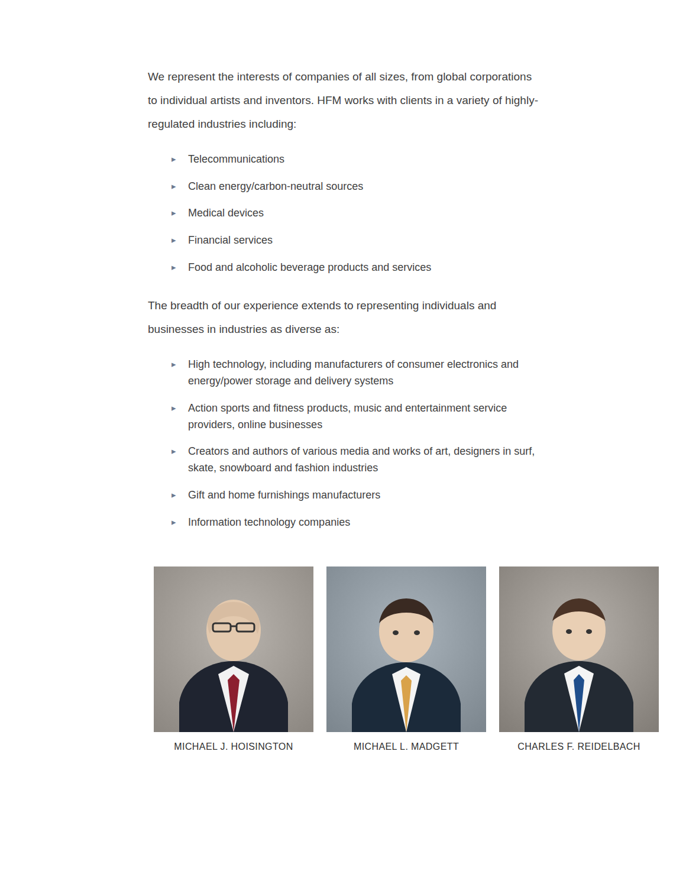We represent the interests of companies of all sizes, from global corporations to individual artists and inventors. HFM works with clients in a variety of highly-regulated industries including:
Telecommunications
Clean energy/carbon-neutral sources
Medical devices
Financial services
Food and alcoholic beverage products and services
The breadth of our experience extends to representing individuals and businesses in industries as diverse as:
High technology, including manufacturers of consumer electronics and energy/power storage and delivery systems
Action sports and fitness products, music and entertainment service providers, online businesses
Creators and authors of various media and works of art, designers in surf, skate, snowboard and fashion industries
Gift and home furnishings manufacturers
Information technology companies
MICHAEL J. HOISINGTON
MICHAEL L. MADGETT
CHARLES F. REIDELBACH